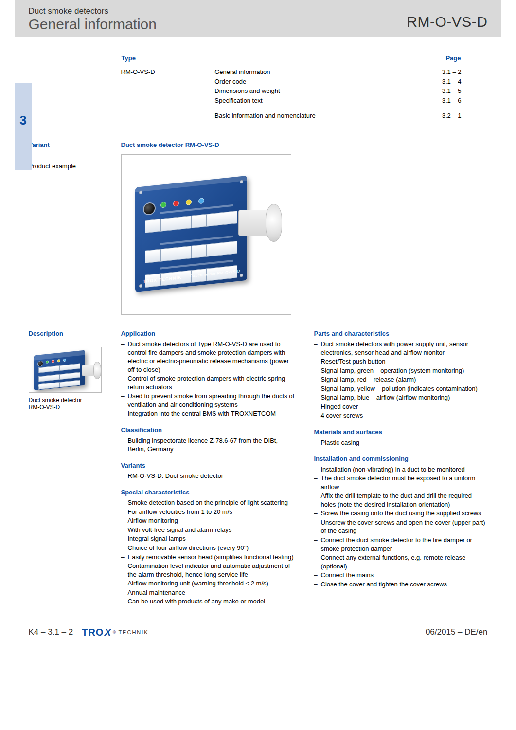Duct smoke detectors
General information
RM-O-VS-D
3
| Type | | Page |
| --- | --- | --- |
| RM-O-VS-D | General information | 3.1 – 2 |
| | Order code | 3.1 – 4 |
| | Dimensions and weight | 3.1 – 5 |
| | Specification text | 3.1 – 6 |
| | Basic information and nomenclature | 3.2 – 1 |
Variant
Product example
Duct smoke detector RM-O-VS-D
TROX TECHNIK
Rauchmelder RM-O-VS-D
Description
TROX
Duct smoke detector
RM-O-VS-D
Application
Duct smoke detectors of Type RM-O-VS-D are used to control fire dampers and smoke protection dampers with electric or electric-pneumatic release mechanisms (power off to close)
Control of smoke protection dampers with electric spring return actuators
Used to prevent smoke from spreading through the ducts of ventilation and air conditioning systems
Integration into the central BMS with TROXNETCOM
Classification
Building inspectorate licence Z-78.6-67 from the DIBt, Berlin, Germany
Variants
RM-O-VS-D: Duct smoke detector
Special characteristics
Smoke detection based on the principle of light scattering
For airflow velocities from 1 to 20 m/s
Airflow monitoring
With volt-free signal and alarm relays
Integral signal lamps
Choice of four airflow directions (every 90°)
Easily removable sensor head (simplifies functional testing)
Contamination level indicator and automatic adjustment of the alarm threshold, hence long service life
Airflow monitoring unit (warning threshold < 2 m/s)
Annual maintenance
Can be used with products of any make or model
Parts and characteristics
Duct smoke detectors with power supply unit, sensor electronics, sensor head and airflow monitor
Reset/Test push button
Signal lamp, green – operation (system monitoring)
Signal lamp, red – release (alarm)
Signal lamp, yellow – pollution (indicates contamination)
Signal lamp, blue – airflow (airflow monitoring)
Hinged cover
4 cover screws
Materials and surfaces
Plastic casing
Installation and commissioning
Installation (non-vibrating) in a duct to be monitored
The duct smoke detector must be exposed to a uniform airflow
Affix the drill template to the duct and drill the required holes (note the desired installation orientation)
Screw the casing onto the duct using the supplied screws
Unscrew the cover screws and open the cover (upper part) of the casing
Connect the duct smoke detector to the fire damper or smoke protection damper
Connect any external functions, e.g. remote release (optional)
Connect the mains
Close the cover and tighten the cover screws
K4 – 3.1 – 2 TROX®TECHNIK
06/2015 – DE/en